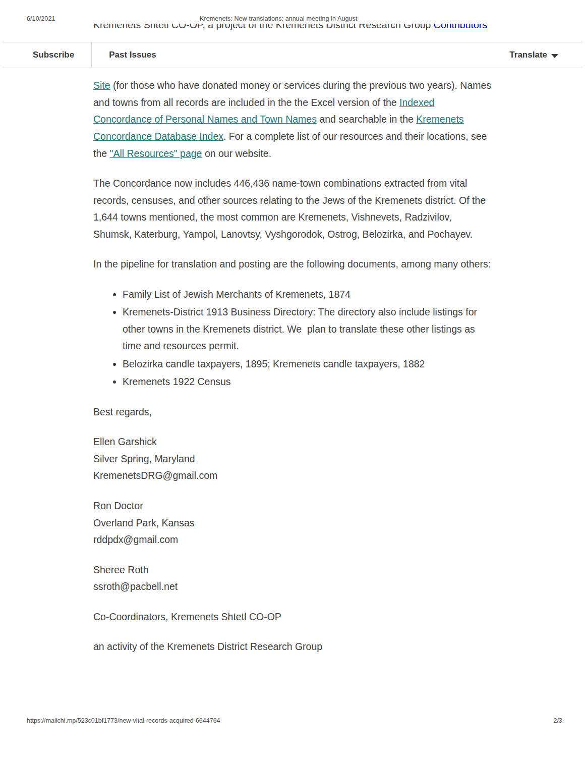6/10/2021
Kremenets: New translations; annual meeting in August
Kremenets Shtetl CO-OP, a project of the Kremenets District Research Group Contributors Only
Subscribe Past Issues Translate
Site (for those who have donated money or services during the previous two years). Names and towns from all records are included in the the Excel version of the Indexed Concordance of Personal Names and Town Names and searchable in the Kremenets Concordance Database Index. For a complete list of our resources and their locations, see the "All Resources" page on our website.
The Concordance now includes 446,436 name-town combinations extracted from vital records, censuses, and other sources relating to the Jews of the Kremenets district. Of the 1,644 towns mentioned, the most common are Kremenets, Vishnevets, Radzivilov, Shumsk, Katerburg, Yampol, Lanovtsy, Vyshgorodok, Ostrog, Belozirka, and Pochayev.
In the pipeline for translation and posting are the following documents, among many others:
Family List of Jewish Merchants of Kremenets, 1874
Kremenets-District 1913 Business Directory: The directory also include listings for other towns in the Kremenets district. We plan to translate these other listings as time and resources permit.
Belozirka candle taxpayers, 1895; Kremenets candle taxpayers, 1882
Kremenets 1922 Census
Best regards,
Ellen Garshick
Silver Spring, Maryland
KremenetsDRG@gmail.com
Ron Doctor
Overland Park, Kansas
rddpdx@gmail.com
Sheree Roth
ssroth@pacbell.net
Co-Coordinators, Kremenets Shtetl CO-OP
an activity of the Kremenets District Research Group
https://mailchi.mp/523c01bf1773/new-vital-records-acquired-6644764
2/3